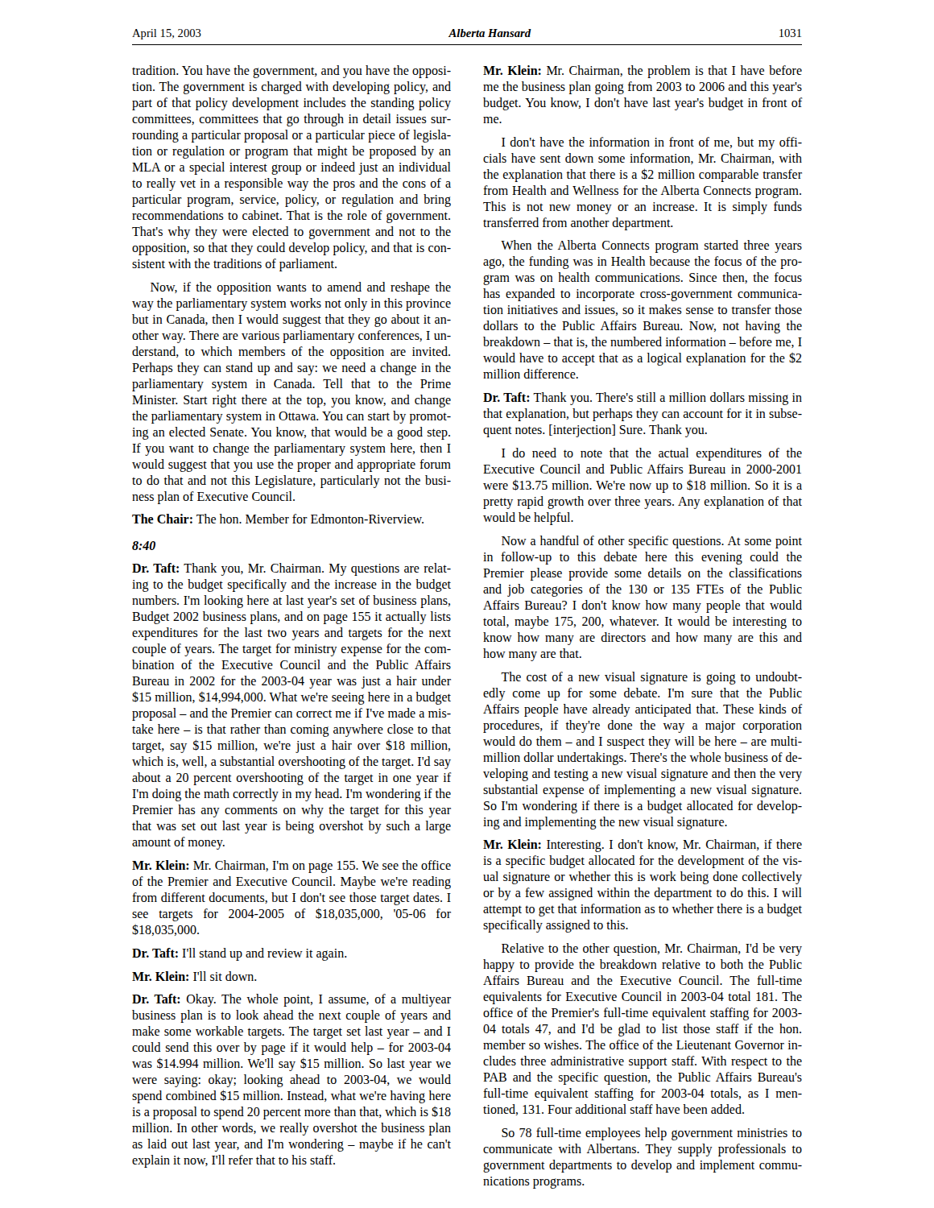April 15, 2003 Alberta Hansard 1031
tradition. You have the government, and you have the opposition. The government is charged with developing policy, and part of that policy development includes the standing policy committees, committees that go through in detail issues surrounding a particular proposal or a particular piece of legislation or regulation or program that might be proposed by an MLA or a special interest group or indeed just an individual to really vet in a responsible way the pros and the cons of a particular program, service, policy, or regulation and bring recommendations to cabinet. That is the role of government. That's why they were elected to government and not to the opposition, so that they could develop policy, and that is consistent with the traditions of parliament.
Now, if the opposition wants to amend and reshape the way the parliamentary system works not only in this province but in Canada, then I would suggest that they go about it another way. There are various parliamentary conferences, I understand, to which members of the opposition are invited. Perhaps they can stand up and say: we need a change in the parliamentary system in Canada. Tell that to the Prime Minister. Start right there at the top, you know, and change the parliamentary system in Ottawa. You can start by promoting an elected Senate. You know, that would be a good step. If you want to change the parliamentary system here, then I would suggest that you use the proper and appropriate forum to do that and not this Legislature, particularly not the business plan of Executive Council.
The Chair: The hon. Member for Edmonton-Riverview.
8:40
Dr. Taft: Thank you, Mr. Chairman. My questions are relating to the budget specifically and the increase in the budget numbers. I'm looking here at last year's set of business plans, Budget 2002 business plans, and on page 155 it actually lists expenditures for the last two years and targets for the next couple of years. The target for ministry expense for the combination of the Executive Council and the Public Affairs Bureau in 2002 for the 2003-04 year was just a hair under $15 million, $14,994,000. What we're seeing here in a budget proposal – and the Premier can correct me if I've made a mistake here – is that rather than coming anywhere close to that target, say $15 million, we're just a hair over $18 million, which is, well, a substantial overshooting of the target. I'd say about a 20 percent overshooting of the target in one year if I'm doing the math correctly in my head. I'm wondering if the Premier has any comments on why the target for this year that was set out last year is being overshot by such a large amount of money.
Mr. Klein: Mr. Chairman, I'm on page 155. We see the office of the Premier and Executive Council. Maybe we're reading from different documents, but I don't see those target dates. I see targets for 2004-2005 of $18,035,000, '05-06 for $18,035,000.
Dr. Taft: I'll stand up and review it again.
Mr. Klein: I'll sit down.
Dr. Taft: Okay. The whole point, I assume, of a multiyear business plan is to look ahead the next couple of years and make some workable targets. The target set last year – and I could send this over by page if it would help – for 2003-04 was $14.994 million. We'll say $15 million. So last year we were saying: okay; looking ahead to 2003-04, we would spend combined $15 million. Instead, what we're having here is a proposal to spend 20 percent more than that, which is $18 million. In other words, we really overshot the business plan as laid out last year, and I'm wondering – maybe if he can't explain it now, I'll refer that to his staff.
Mr. Klein: Mr. Chairman, the problem is that I have before me the business plan going from 2003 to 2006 and this year's budget. You know, I don't have last year's budget in front of me.
I don't have the information in front of me, but my officials have sent down some information, Mr. Chairman, with the explanation that there is a $2 million comparable transfer from Health and Wellness for the Alberta Connects program. This is not new money or an increase. It is simply funds transferred from another department.
When the Alberta Connects program started three years ago, the funding was in Health because the focus of the program was on health communications. Since then, the focus has expanded to incorporate cross-government communication initiatives and issues, so it makes sense to transfer those dollars to the Public Affairs Bureau. Now, not having the breakdown – that is, the numbered information – before me, I would have to accept that as a logical explanation for the $2 million difference.
Dr. Taft: Thank you. There's still a million dollars missing in that explanation, but perhaps they can account for it in subsequent notes. [interjection] Sure. Thank you.
I do need to note that the actual expenditures of the Executive Council and Public Affairs Bureau in 2000-2001 were $13.75 million. We're now up to $18 million. So it is a pretty rapid growth over three years. Any explanation of that would be helpful.
Now a handful of other specific questions. At some point in follow-up to this debate here this evening could the Premier please provide some details on the classifications and job categories of the 130 or 135 FTEs of the Public Affairs Bureau? I don't know how many people that would total, maybe 175, 200, whatever. It would be interesting to know how many are directors and how many are this and how many are that.
The cost of a new visual signature is going to undoubtedly come up for some debate. I'm sure that the Public Affairs people have already anticipated that. These kinds of procedures, if they're done the way a major corporation would do them – and I suspect they will be here – are multimillion dollar undertakings. There's the whole business of developing and testing a new visual signature and then the very substantial expense of implementing a new visual signature. So I'm wondering if there is a budget allocated for developing and implementing the new visual signature.
Mr. Klein: Interesting. I don't know, Mr. Chairman, if there is a specific budget allocated for the development of the visual signature or whether this is work being done collectively or by a few assigned within the department to do this. I will attempt to get that information as to whether there is a budget specifically assigned to this.
Relative to the other question, Mr. Chairman, I'd be very happy to provide the breakdown relative to both the Public Affairs Bureau and the Executive Council. The full-time equivalents for Executive Council in 2003-04 total 181. The office of the Premier's full-time equivalent staffing for 2003-04 totals 47, and I'd be glad to list those staff if the hon. member so wishes. The office of the Lieutenant Governor includes three administrative support staff. With respect to the PAB and the specific question, the Public Affairs Bureau's full-time equivalent staffing for 2003-04 totals, as I mentioned, 131. Four additional staff have been added.
So 78 full-time employees help government ministries to communicate with Albertans. They supply professionals to government departments to develop and implement communications programs.